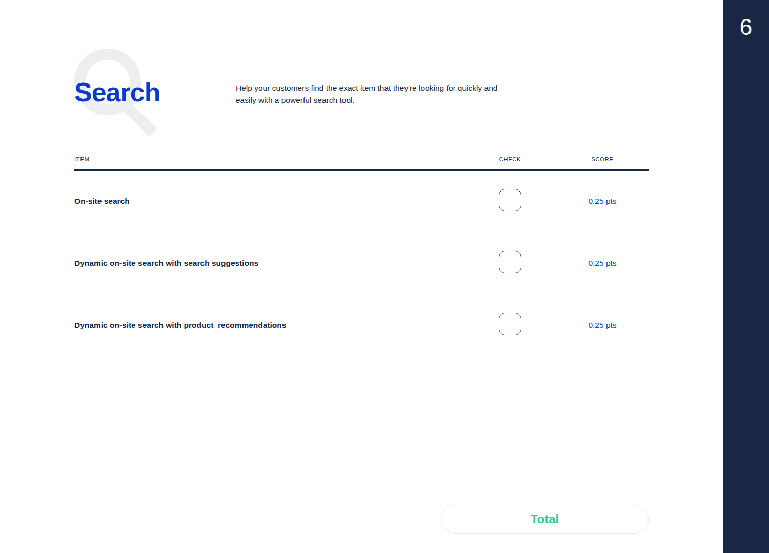6
Search
Help your customers find the exact item that they're looking for quickly and easily with a powerful search tool.
| ITEM | CHECK | SCORE |
| --- | --- | --- |
| On-site search | | 0.25 pts |
| Dynamic on-site search with search suggestions | | 0.25 pts |
| Dynamic on-site search with product recommendations | | 0.25 pts |
Total